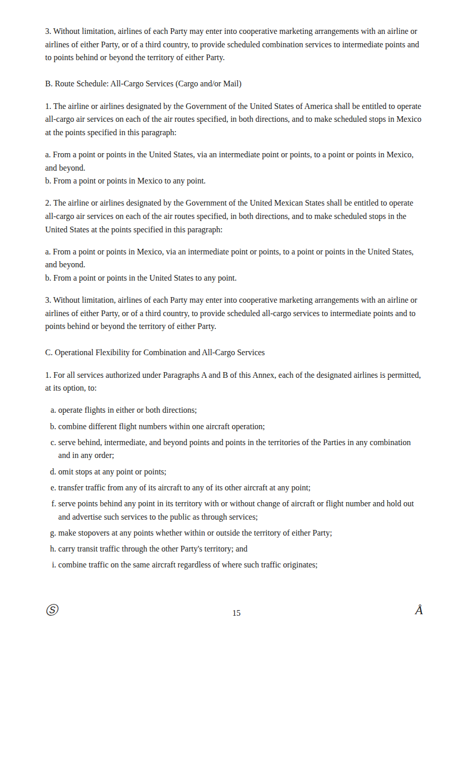3. Without limitation, airlines of each Party may enter into cooperative marketing arrangements with an airline or airlines of either Party, or of a third country, to provide scheduled combination services to intermediate points and to points behind or beyond the territory of either Party.
B. Route Schedule: All-Cargo Services (Cargo and/or Mail)
1. The airline or airlines designated by the Government of the United States of America shall be entitled to operate all-cargo air services on each of the air routes specified, in both directions, and to make scheduled stops in Mexico at the points specified in this paragraph:
a. From a point or points in the United States, via an intermediate point or points, to a point or points in Mexico, and beyond.
b. From a point or points in Mexico to any point.
2. The airline or airlines designated by the Government of the United Mexican States shall be entitled to operate all-cargo air services on each of the air routes specified, in both directions, and to make scheduled stops in the United States at the points specified in this paragraph:
a. From a point or points in Mexico, via an intermediate point or points, to a point or points in the United States, and beyond.
b. From a point or points in the United States to any point.
3. Without limitation, airlines of each Party may enter into cooperative marketing arrangements with an airline or airlines of either Party, or of a third country, to provide scheduled all-cargo services to intermediate points and to points behind or beyond the territory of either Party.
C. Operational Flexibility for Combination and All-Cargo Services
1. For all services authorized under Paragraphs A and B of this Annex, each of the designated airlines is permitted, at its option, to:
operate flights in either or both directions;
combine different flight numbers within one aircraft operation;
serve behind, intermediate, and beyond points and points in the territories of the Parties in any combination and in any order;
omit stops at any point or points;
transfer traffic from any of its aircraft to any of its other aircraft at any point;
serve points behind any point in its territory with or without change of aircraft or flight number and hold out and advertise such services to the public as through services;
make stopovers at any points whether within or outside the territory of either Party;
carry transit traffic through the other Party's territory; and
combine traffic on the same aircraft regardless of where such traffic originates;
Ⓢ 15 Å